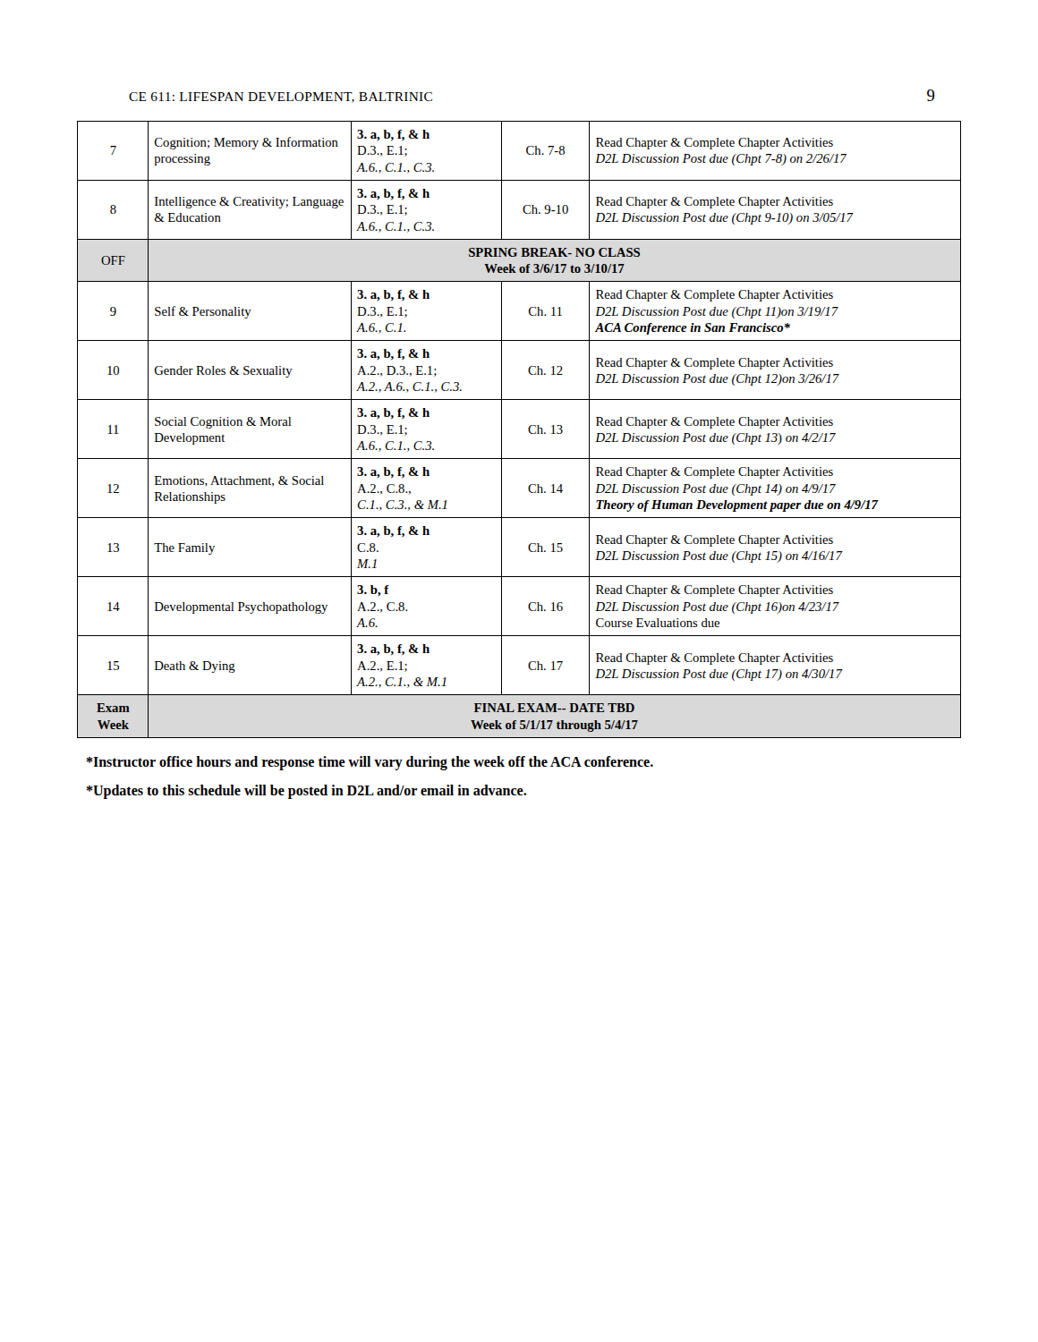CE 611: LIFESPAN DEVELOPMENT, BALTRINIC 9
| 7 | Cognition; Memory & Information processing | 3. a, b, f, & h D.3., E.1; A.6., C.1., C.3. | Ch. 7-8 | Read Chapter & Complete Chapter Activities D2L Discussion Post due (Chpt 7-8) on 2/26/17 |
| 8 | Intelligence & Creativity; Language & Education | 3. a, b, f, & h D.3., E.1; A.6., C.1., C.3. | Ch. 9-10 | Read Chapter & Complete Chapter Activities D2L Discussion Post due (Chpt 9-10) on 3/05/17 |
| OFF | SPRING BREAK- NO CLASS Week of 3/6/17 to 3/10/17 |
| 9 | Self & Personality | 3. a, b, f, & h D.3., E.1; A.6., C.1. | Ch. 11 | Read Chapter & Complete Chapter Activities D2L Discussion Post due (Chpt 11)on 3/19/17 ACA Conference in San Francisco* |
| 10 | Gender Roles & Sexuality | 3. a, b, f, & h A.2., D.3., E.1; A.2., A.6., C.1., C.3. | Ch. 12 | Read Chapter & Complete Chapter Activities D2L Discussion Post due (Chpt 12)on 3/26/17 |
| 11 | Social Cognition & Moral Development | 3. a, b, f, & h D.3., E.1; A.6., C.1., C.3. | Ch. 13 | Read Chapter & Complete Chapter Activities D2L Discussion Post due (Chpt 13 ) on 4/2/17 |
| 12 | Emotions, Attachment, & Social Relationships | 3. a, b, f, & h A.2., C.8., C.1., C.3., & M.1 | Ch. 14 | Read Chapter & Complete Chapter Activities D2L Discussion Post due (Chpt 14) on 4/9/17 Theory of Human Development paper due on 4/9/17 |
| 13 | The Family | 3. a, b, f, & h C.8. M.1 | Ch. 15 | Read Chapter & Complete Chapter Activities D2L Discussion Post due (Chpt 15) on 4/16/17 |
| 14 | Developmental Psychopathology | 3. b, f A.2., C.8. A.6. | Ch. 16 | Read Chapter & Complete Chapter Activities D2L Discussion Post due (Chpt 16)on 4/23/17 Course Evaluations due |
| 15 | Death & Dying | 3. a, b, f, & h A.2., E.1; A.2., C.1., & M.1 | Ch. 17 | Read Chapter & Complete Chapter Activities D2L Discussion Post due (Chpt 17) on 4/30/17 |
| Exam Week | FINAL EXAM-- DATE TBD Week of 5/1/17 through 5/4/17 |
*Instructor office hours and response time will vary during the week off the ACA conference.
*Updates to this schedule will be posted in D2L and/or email in advance.